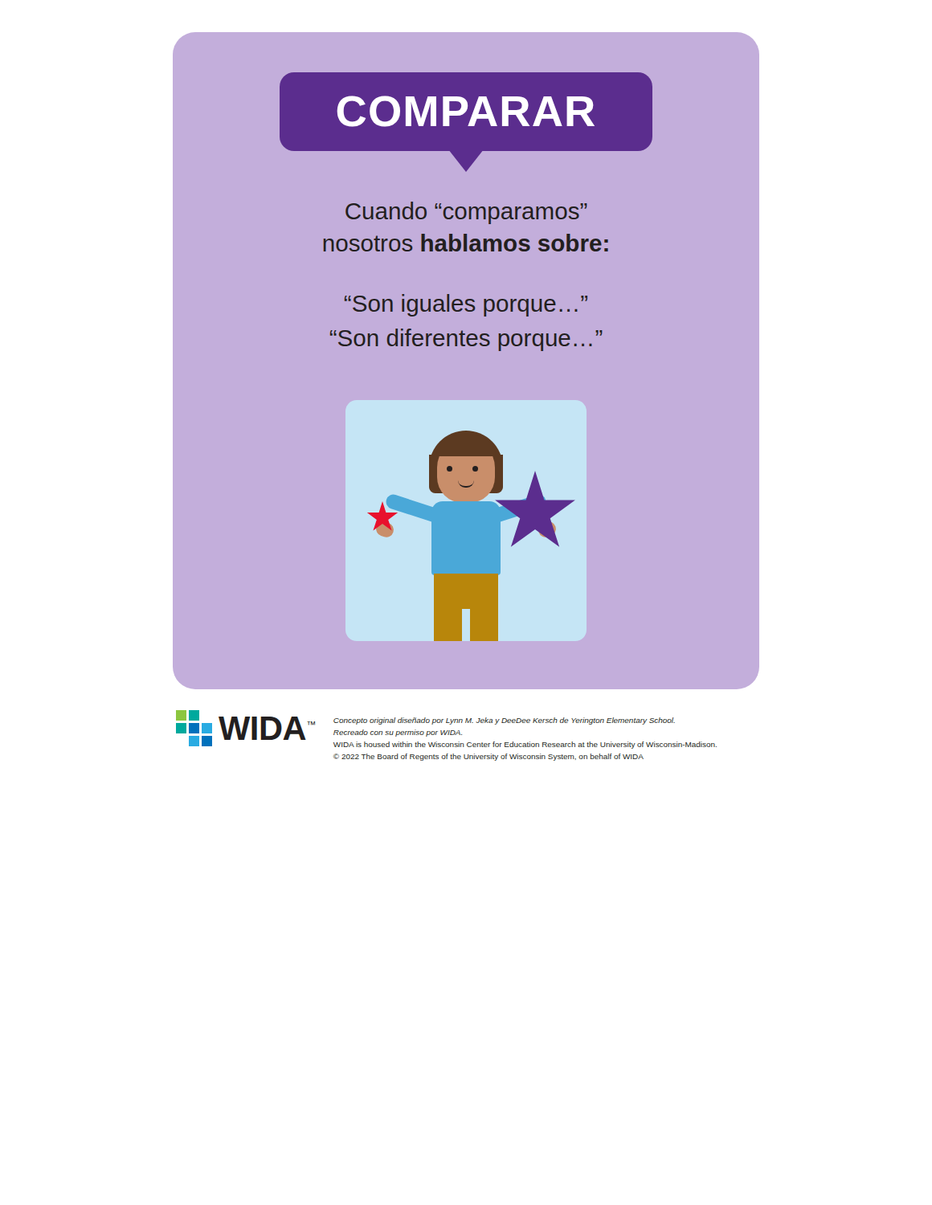COMPARAR
Cuando “comparamos”
nosotros hablamos sobre:
“Son iguales porque…”
“Son diferentes porque…”
WIDA™
Concepto original diseñado por Lynn M. Jeka y DeeDee Kersch de Yerington Elementary School.
Recreado con su permiso por WIDA.
WIDA is housed within the Wisconsin Center for Education Research at the University of Wisconsin-Madison.
© 2022 The Board of Regents of the University of Wisconsin System, on behalf of WIDA